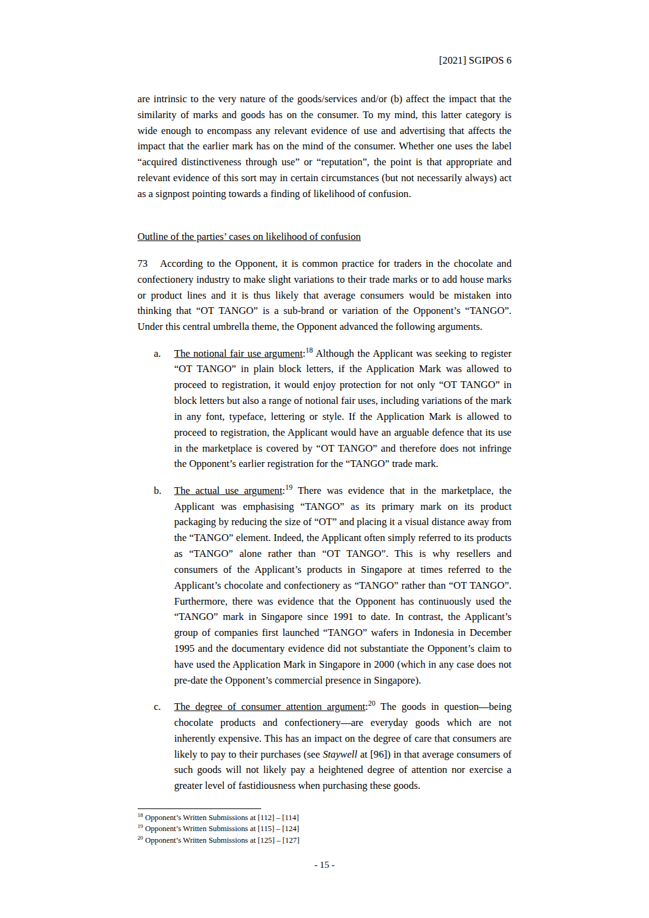[2021] SGIPOS 6
are intrinsic to the very nature of the goods/services and/or (b) affect the impact that the similarity of marks and goods has on the consumer. To my mind, this latter category is wide enough to encompass any relevant evidence of use and advertising that affects the impact that the earlier mark has on the mind of the consumer. Whether one uses the label “acquired distinctiveness through use” or “reputation”, the point is that appropriate and relevant evidence of this sort may in certain circumstances (but not necessarily always) act as a signpost pointing towards a finding of likelihood of confusion.
Outline of the parties’ cases on likelihood of confusion
73 According to the Opponent, it is common practice for traders in the chocolate and confectionery industry to make slight variations to their trade marks or to add house marks or product lines and it is thus likely that average consumers would be mistaken into thinking that “OT TANGO” is a sub-brand or variation of the Opponent’s “TANGO”. Under this central umbrella theme, the Opponent advanced the following arguments.
a. The notional fair use argument:18 Although the Applicant was seeking to register “OT TANGO” in plain block letters, if the Application Mark was allowed to proceed to registration, it would enjoy protection for not only “OT TANGO” in block letters but also a range of notional fair uses, including variations of the mark in any font, typeface, lettering or style. If the Application Mark is allowed to proceed to registration, the Applicant would have an arguable defence that its use in the marketplace is covered by “OT TANGO” and therefore does not infringe the Opponent’s earlier registration for the “TANGO” trade mark.
b. The actual use argument:19 There was evidence that in the marketplace, the Applicant was emphasising “TANGO” as its primary mark on its product packaging by reducing the size of “OT” and placing it a visual distance away from the “TANGO” element. Indeed, the Applicant often simply referred to its products as “TANGO” alone rather than “OT TANGO”. This is why resellers and consumers of the Applicant’s products in Singapore at times referred to the Applicant’s chocolate and confectionery as “TANGO” rather than “OT TANGO”. Furthermore, there was evidence that the Opponent has continuously used the “TANGO” mark in Singapore since 1991 to date. In contrast, the Applicant’s group of companies first launched “TANGO” wafers in Indonesia in December 1995 and the documentary evidence did not substantiate the Opponent’s claim to have used the Application Mark in Singapore in 2000 (which in any case does not pre-date the Opponent’s commercial presence in Singapore).
c. The degree of consumer attention argument:20 The goods in question—being chocolate products and confectionery—are everyday goods which are not inherently expensive. This has an impact on the degree of care that consumers are likely to pay to their purchases (see Staywell at [96]) in that average consumers of such goods will not likely pay a heightened degree of attention nor exercise a greater level of fastidiousness when purchasing these goods.
18 Opponent’s Written Submissions at [112] – [114]
19 Opponent’s Written Submissions at [115] – [124]
20 Opponent’s Written Submissions at [125] – [127]
- 15 -